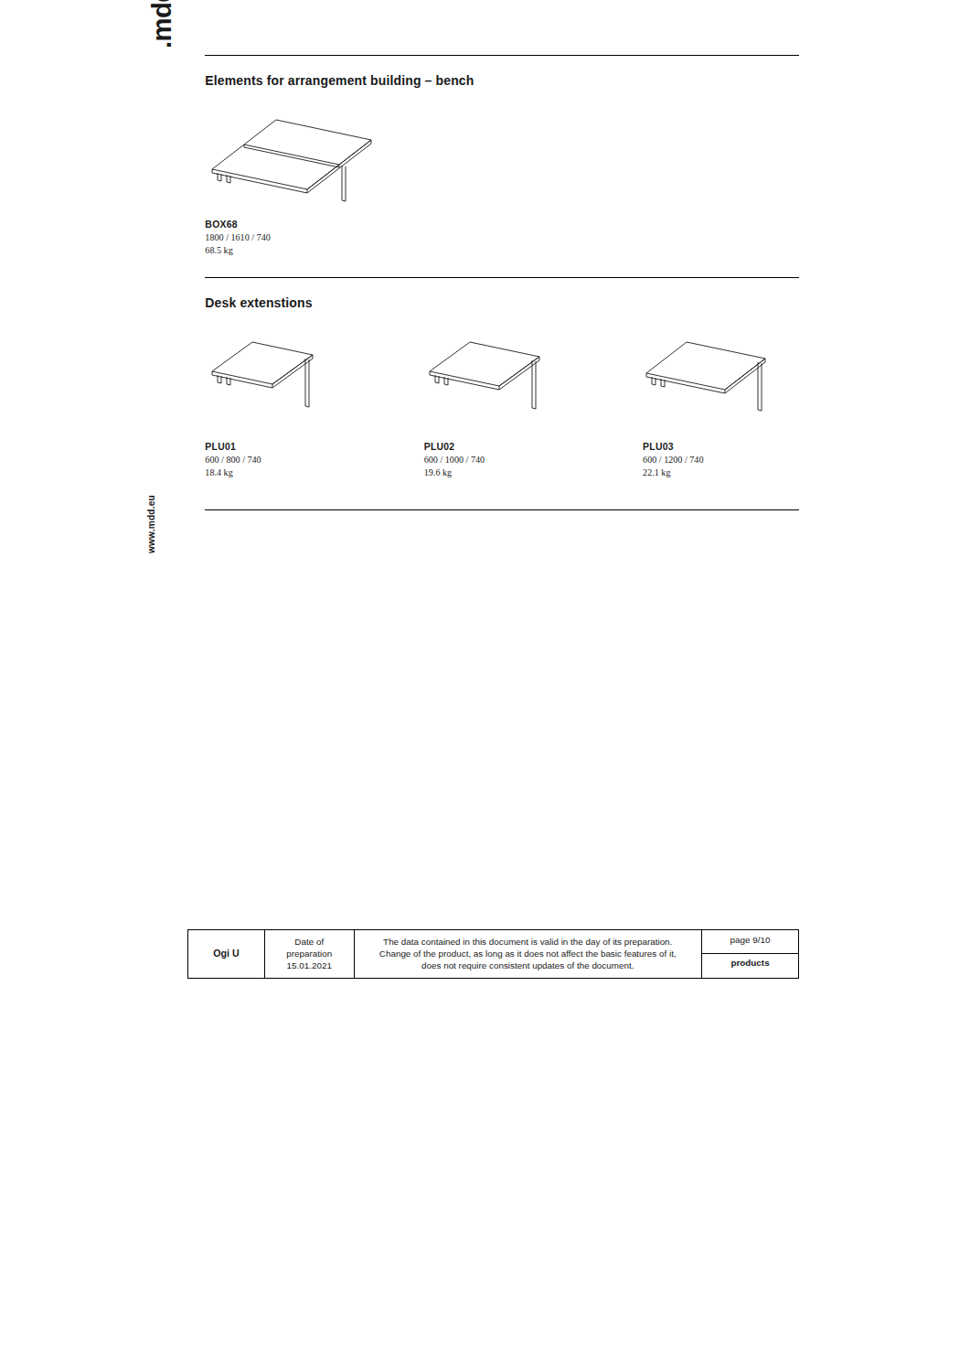.mdd
www.mdd.eu
Elements for arrangement building – bench
BOX68
1800 / 1610 / 740
68.5 kg
Desk extenstions
PLU01
600 / 800 / 740
18.4 kg
PLU02
600 / 1000 / 740
19.6 kg
PLU03
600 / 1200 / 740
22.1 kg
Ogi U
Date of
preparation
15.01.2021
The data contained in this document is valid in the day of its preparation.
Change of the product, as long as it does not affect the basic features of it,
does not require consistent updates of the document.
page 9/10
products